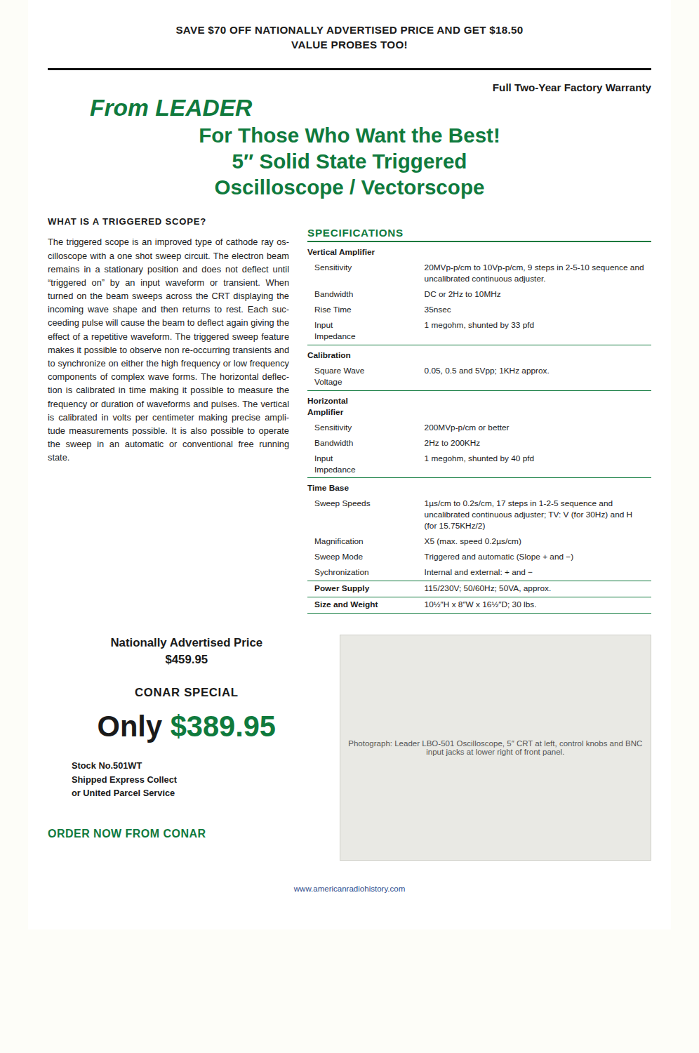SAVE $70 OFF NATIONALLY ADVERTISED PRICE AND GET $18.50
VALUE PROBES TOO!
Full Two-Year Factory Warranty
From LEADER
For Those Who Want the Best!
5″ Solid State Triggered
Oscilloscope / Vectorscope
WHAT IS A TRIGGERED SCOPE?
The triggered scope is an improved type of cathode ray oscilloscope with a one shot sweep circuit. The electron beam remains in a stationary position and does not deflect until “triggered on” by an input waveform or transient. When turned on the beam sweeps across the CRT displaying the incoming wave shape and then returns to rest. Each succeeding pulse will cause the beam to deflect again giving the effect of a repetitive waveform. The triggered sweep feature makes it possible to observe non re-occurring transients and to synchronize on either the high frequency or low frequency components of complex wave forms. The horizontal deflection is calibrated in time making it possible to measure the frequency or duration of waveforms and pulses. The vertical is calibrated in volts per centimeter making precise amplitude measurements possible. It is also possible to operate the sweep in an automatic or conventional free running state.
SPECIFICATIONS
| Vertical Amplifier |
| --- |
| Sensitivity | 20MVp-p/cm to 10Vp-p/cm, 9 steps in 2-5-10 sequence and uncalibrated continuous adjuster. |
| Bandwidth | DC or 2Hz to 10MHz |
| Rise Time | 35nsec |
| Input Impedance | 1 megohm, shunted by 33 pfd |
| Calibration |
| Square Wave Voltage | 0.05, 0.5 and 5Vpp; 1KHz approx. |
| Horizontal Amplifier |
| Sensitivity | 200MVp-p/cm or better |
| Bandwidth | 2Hz to 200KHz |
| Input Impedance | 1 megohm, shunted by 40 pfd |
| Time Base |
| Sweep Speeds | 1µs/cm to 0.2s/cm, 17 steps in 1-2-5 sequence and uncalibrated continuous adjuster; TV: V (for 30Hz) and H (for 15.75KHz/2) |
| Magnification | X5 (max. speed 0.2µs/cm) |
| Sweep Mode | Triggered and automatic (Slope + and −) |
| Sychronization | Internal and external: + and − |
| Power Supply | 115/230V; 50/60Hz; 50VA, approx. |
| Size and Weight | 10½″H x 8″W x 16½″D; 30 lbs. |
Nationally Advertised Price
$459.95
CONAR SPECIAL
Only $389.95
Stock No.501WT
Shipped Express Collect
or United Parcel Service
ORDER NOW FROM CONAR
Photograph: Leader LBO-501 Oscilloscope, 5″ CRT at left, control knobs and BNC input jacks at lower right of front panel.
www.americanradiohistory.com